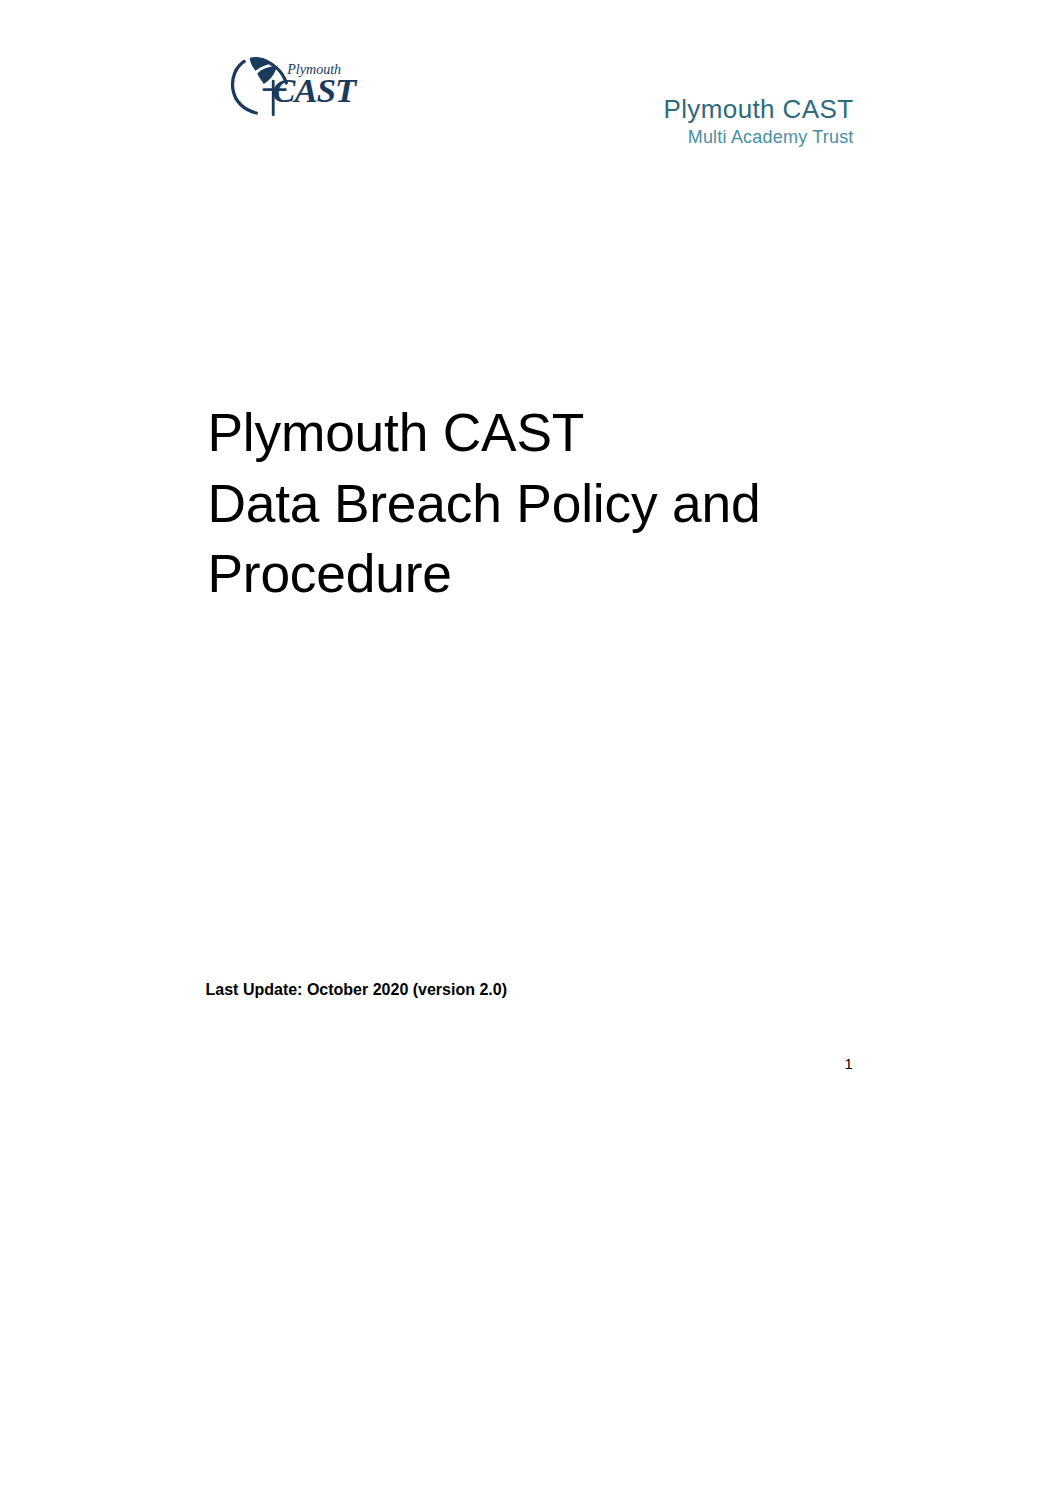Plymouth CAST
Plymouth CAST
Multi Academy Trust
Plymouth CAST
Data Breach Policy and Procedure
Last Update: October 2020 (version 2.0)
1